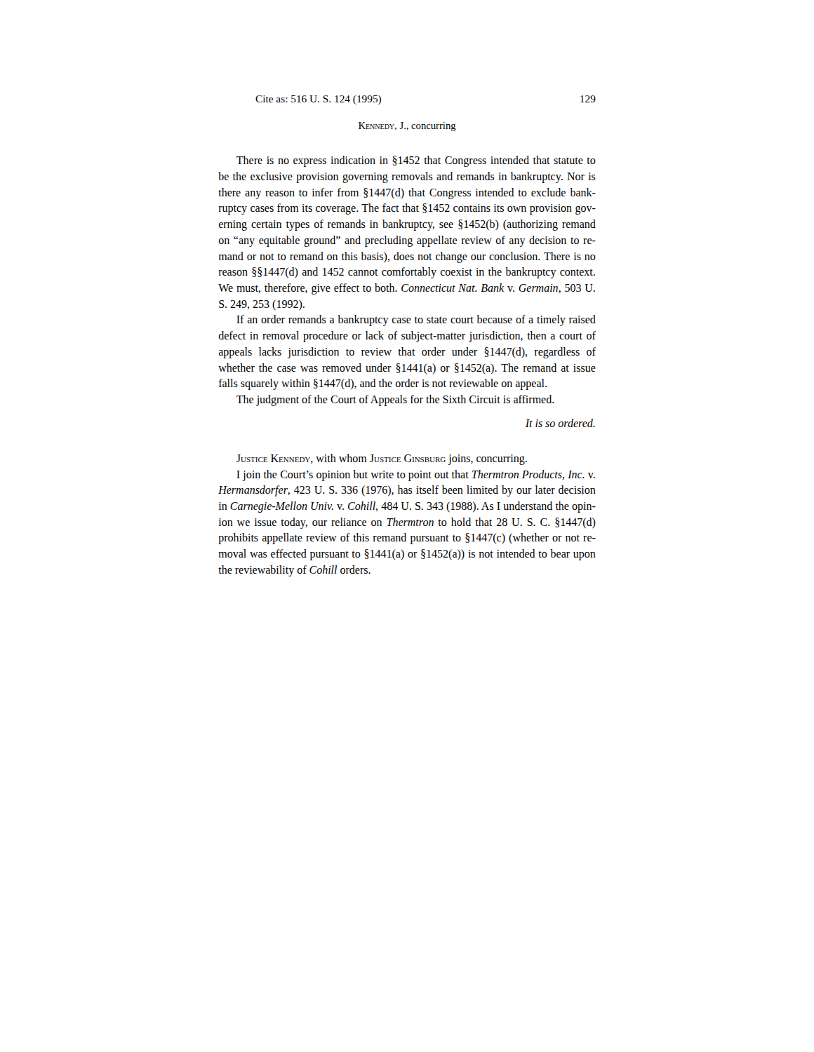Cite as: 516 U. S. 124 (1995) 129
Kennedy, J., concurring
There is no express indication in §1452 that Congress intended that statute to be the exclusive provision governing removals and remands in bankruptcy. Nor is there any reason to infer from §1447(d) that Congress intended to exclude bankruptcy cases from its coverage. The fact that §1452 contains its own provision governing certain types of remands in bankruptcy, see §1452(b) (authorizing remand on “any equitable ground” and precluding appellate review of any decision to remand or not to remand on this basis), does not change our conclusion. There is no reason §§1447(d) and 1452 cannot comfortably coexist in the bankruptcy context. We must, therefore, give effect to both. Connecticut Nat. Bank v. Germain, 503 U. S. 249, 253 (1992).
If an order remands a bankruptcy case to state court because of a timely raised defect in removal procedure or lack of subject-matter jurisdiction, then a court of appeals lacks jurisdiction to review that order under §1447(d), regardless of whether the case was removed under §1441(a) or §1452(a). The remand at issue falls squarely within §1447(d), and the order is not reviewable on appeal.
The judgment of the Court of Appeals for the Sixth Circuit is affirmed.
It is so ordered.
Justice Kennedy, with whom Justice Ginsburg joins, concurring.
I join the Court’s opinion but write to point out that Thermtron Products, Inc. v. Hermansdorfer, 423 U. S. 336 (1976), has itself been limited by our later decision in Carnegie-Mellon Univ. v. Cohill, 484 U. S. 343 (1988). As I understand the opinion we issue today, our reliance on Thermtron to hold that 28 U. S. C. §1447(d) prohibits appellate review of this remand pursuant to §1447(c) (whether or not removal was effected pursuant to §1441(a) or §1452(a)) is not intended to bear upon the reviewability of Cohill orders.